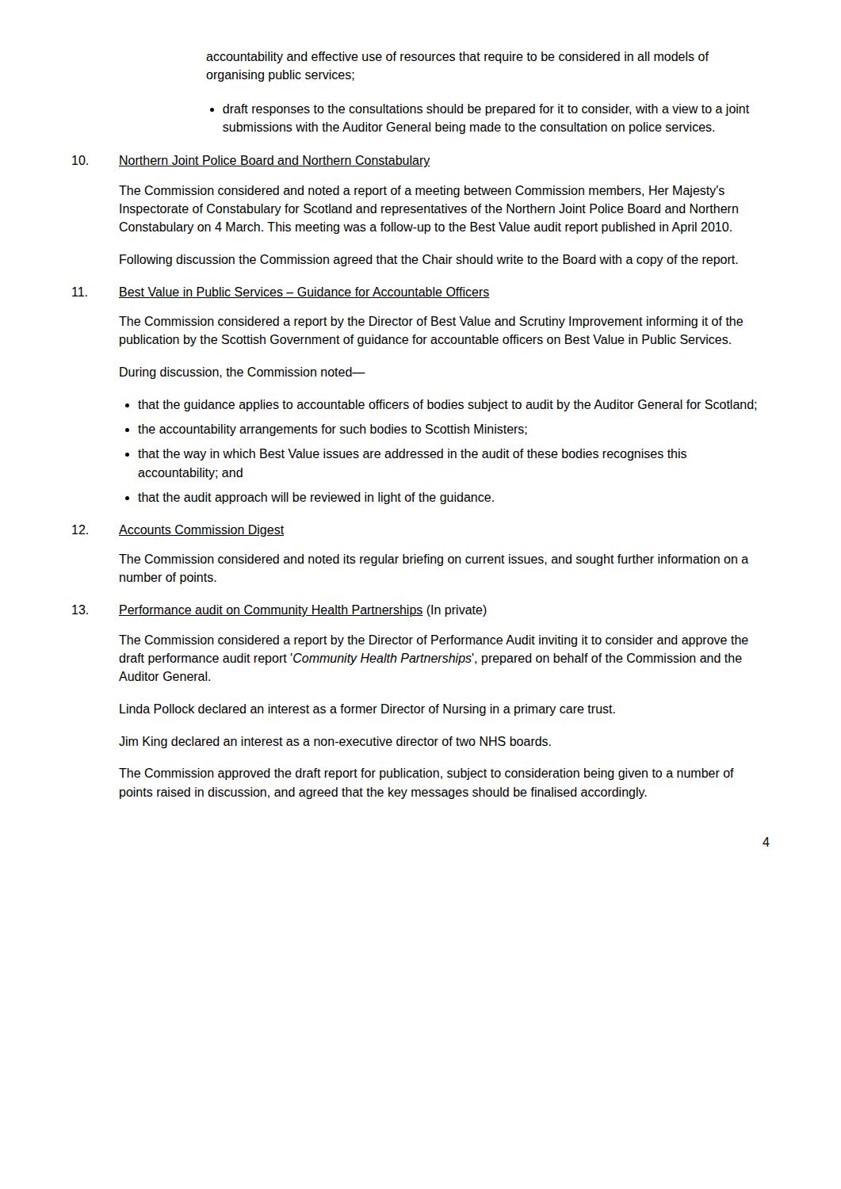accountability and effective use of resources that require to be considered in all models of organising public services;
draft responses to the consultations should be prepared for it to consider, with a view to a joint submissions with the Auditor General being made to the consultation on police services.
10.
Northern Joint Police Board and Northern Constabulary
The Commission considered and noted a report of a meeting between Commission members, Her Majesty's Inspectorate of Constabulary for Scotland and representatives of the Northern Joint Police Board and Northern Constabulary on 4 March. This meeting was a follow-up to the Best Value audit report published in April 2010.
Following discussion the Commission agreed that the Chair should write to the Board with a copy of the report.
11.
Best Value in Public Services – Guidance for Accountable Officers
The Commission considered a report by the Director of Best Value and Scrutiny Improvement informing it of the publication by the Scottish Government of guidance for accountable officers on Best Value in Public Services.
During discussion, the Commission noted—
that the guidance applies to accountable officers of bodies subject to audit by the Auditor General for Scotland;
the accountability arrangements for such bodies to Scottish Ministers;
that the way in which Best Value issues are addressed in the audit of these bodies recognises this accountability; and
that the audit approach will be reviewed in light of the guidance.
12.
Accounts Commission Digest
The Commission considered and noted its regular briefing on current issues, and sought further information on a number of points.
13.
Performance audit on Community Health Partnerships (In private)
The Commission considered a report by the Director of Performance Audit inviting it to consider and approve the draft performance audit report 'Community Health Partnerships', prepared on behalf of the Commission and the Auditor General.
Linda Pollock declared an interest as a former Director of Nursing in a primary care trust.
Jim King declared an interest as a non-executive director of two NHS boards.
The Commission approved the draft report for publication, subject to consideration being given to a number of points raised in discussion, and agreed that the key messages should be finalised accordingly.
4